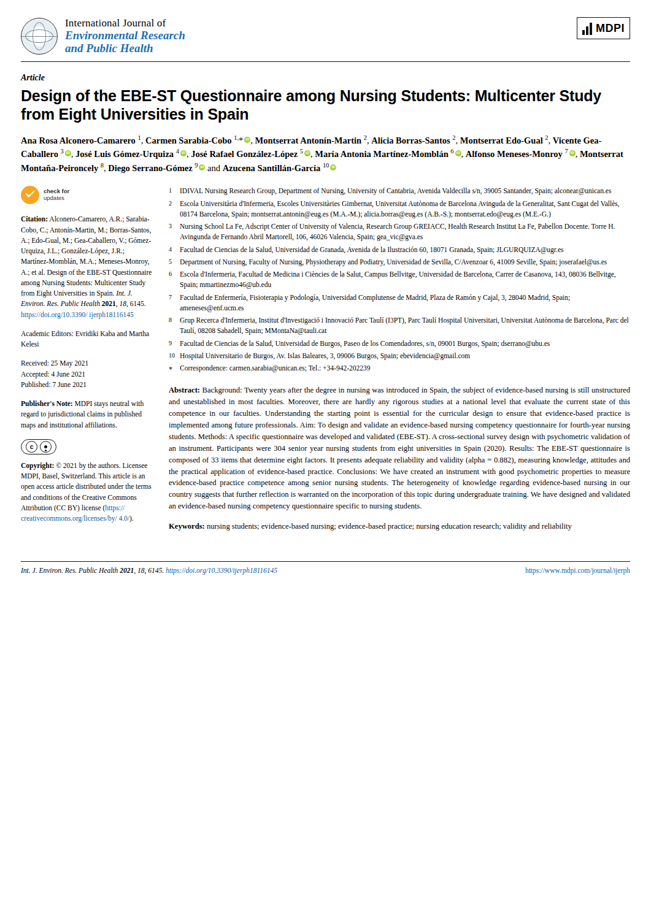International Journal of
Environmental Research
and Public Health
MDPI
Article
Design of the EBE-ST Questionnaire among Nursing Students: Multicenter Study from Eight Universities in Spain
Ana Rosa Alconero-Camarero 1, Carmen Sarabia-Cobo 1,* , Montserrat Antonín-Martin 2, Alicia Borras-Santos 2, Montserrat Edo-Gual 2, Vicente Gea-Caballero 3 , José Luis Gómez-Urquiza 4 , José Rafael González-López 5 , María Antonia Martínez-Momblán 6 , Alfonso Meneses-Monroy 7 , Montserrat Montaña-Peironcely 8, Diego Serrano-Gómez 9 and Azucena Santillán-García 10
check forupdates
Citation: Alconero-Camarero, A.R.; Sarabia-Cobo, C.; Antonín-Martin, M.; Borras-Santos, A.; Edo-Gual, M.; Gea-Caballero, V.; Gómez-Urquiza, J.L.; González-López, J.R.; Martínez-Momblán, M.A.; Meneses-Monroy, A.; et al. Design of the EBE-ST Questionnaire among Nursing Students: Multicenter Study from Eight Universities in Spain. Int. J. Environ. Res. Public Health 2021, 18, 6145. https://doi.org/10.3390/ ijerph18116145
Academic Editors: Evridiki Kaba and Martha Kelesi
Received: 25 May 2021
Accepted: 4 June 2021
Published: 7 June 2021
Publisher's Note: MDPI stays neutral with regard to jurisdictional claims in published maps and institutional affiliations.
c
Copyright: © 2021 by the authors. Licensee MDPI, Basel, Switzerland. This article is an open access article distributed under the terms and conditions of the Creative Commons Attribution (CC BY) license (https:// creativecommons.org/licenses/by/ 4.0/).
1 IDIVAL Nursing Research Group, Department of Nursing, University of Cantabria, Avenida Valdecilla s/n, 39005 Santander, Spain; alconear@unican.es
2 Escola Universitària d'Infermeria, Escoles Universitàries Gimbernat, Universitat Autònoma de Barcelona Avinguda de la Generalitat, Sant Cugat del Vallès, 08174 Barcelona, Spain; montserrat.antonin@eug.es (M.A.-M.); alicia.borras@eug.es (A.B.-S.); montserrat.edo@eug.es (M.E.-G.)
3 Nursing School La Fe, Adscript Center of University of Valencia, Research Group GREIACC, Health Research Institut La Fe, Pabellon Docente. Torre H. Avingunda de Fernando Abril Martorell, 106, 46026 Valencia, Spain; gea_vic@gva.es
4 Facultad de Ciencias de la Salud, Universidad de Granada, Avenida de la Ilustración 60, 18071 Granada, Spain; JLGURQUIZA@ugr.es
5 Department of Nursing, Faculty of Nursing, Physiotherapy and Podiatry, Universidad de Sevilla, C/Avenzoar 6, 41009 Seville, Spain; joserafael@us.es
6 Escola d'Infermeria, Facultad de Medicina i Ciències de la Salut, Campus Bellvitge, Universidad de Barcelona, Carrer de Casanova, 143, 08036 Bellvitge, Spain; mmartinezmo46@ub.edu
7 Facultad de Enfermería, Fisioterapia y Podología, Universidad Complutense de Madrid, Plaza de Ramón y Cajal, 3, 28040 Madrid, Spain; ameneses@enf.ucm.es
8 Grup Recerca d'Infermeria, Institut d'Investigació i Innovació Parc Taulí (I3PT), Parc Taulí Hospital Universitari, Universitat Autònoma de Barcelona, Parc del Taulí, 08208 Sabadell, Spain; MMontaNa@tauli.cat
9 Facultad de Ciencias de la Salud, Universidad de Burgos, Paseo de los Comendadores, s/n, 09001 Burgos, Spain; dserrano@ubu.es
10 Hospital Universitario de Burgos, Av. Islas Baleares, 3, 09006 Burgos, Spain; ebevidencia@gmail.com
*Correspondence: carmen.sarabia@unican.es; Tel.: +34-942-202239
Abstract: Background: Twenty years after the degree in nursing was introduced in Spain, the subject of evidence-based nursing is still unstructured and unestablished in most faculties. Moreover, there are hardly any rigorous studies at a national level that evaluate the current state of this competence in our faculties. Understanding the starting point is essential for the curricular design to ensure that evidence-based practice is implemented among future professionals. Aim: To design and validate an evidence-based nursing competency questionnaire for fourth-year nursing students. Methods: A specific questionnaire was developed and validated (EBE-ST). A cross-sectional survey design with psychometric validation of an instrument. Participants were 304 senior year nursing students from eight universities in Spain (2020). Results: The EBE-ST questionnaire is composed of 33 items that determine eight factors. It presents adequate reliability and validity (alpha = 0.882), measuring knowledge, attitudes and the practical application of evidence-based practice. Conclusions: We have created an instrument with good psychometric properties to measure evidence-based practice competence among senior nursing students. The heterogeneity of knowledge regarding evidence-based nursing in our country suggests that further reflection is warranted on the incorporation of this topic during undergraduate training. We have designed and validated an evidence-based nursing competency questionnaire specific to nursing students.
Keywords: nursing students; evidence-based nursing; evidence-based practice; nursing education research; validity and reliability
Int. J. Environ. Res. Public Health 2021, 18, 6145. https://doi.org/10.3390/ijerph18116145
https://www.mdpi.com/journal/ijerph